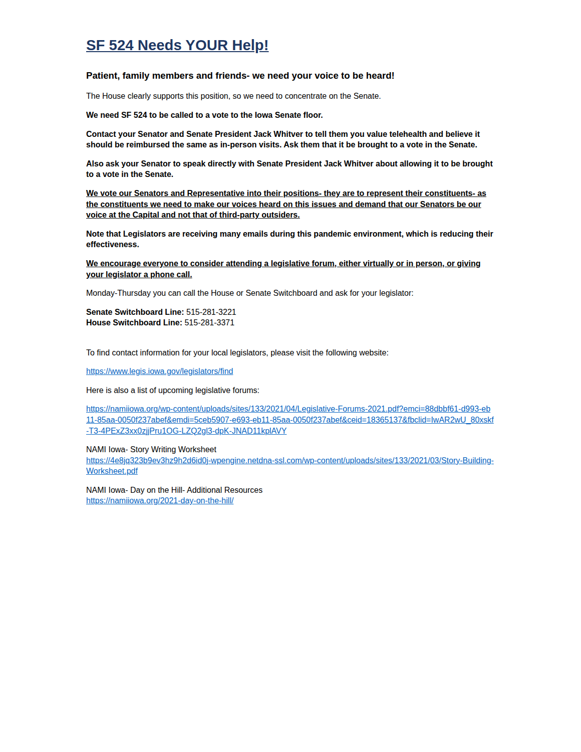SF 524 Needs YOUR Help!
Patient, family members and friends- we need your voice to be heard!
The House clearly supports this position, so we need to concentrate on the Senate.
We need SF 524 to be called to a vote to the Iowa Senate floor.
Contact your Senator and Senate President Jack Whitver to tell them you value telehealth and believe it should be reimbursed the same as in-person visits. Ask them that it be brought to a vote in the Senate.
Also ask your Senator to speak directly with Senate President Jack Whitver about allowing it to be brought to a vote in the Senate.
We vote our Senators and Representative into their positions- they are to represent their constituents- as the constituents we need to make our voices heard on this issues and demand that our Senators be our voice at the Capital and not that of third-party outsiders.
Note that Legislators are receiving many emails during this pandemic environment, which is reducing their effectiveness.
We encourage everyone to consider attending a legislative forum, either virtually or in person, or giving your legislator a phone call.
Monday-Thursday you can call the House or Senate Switchboard and ask for your legislator:
Senate Switchboard Line: 515-281-3221
House Switchboard Line: 515-281-3371
To find contact information for your local legislators, please visit the following website:
https://www.legis.iowa.gov/legislators/find
Here is also a list of upcoming legislative forums:
https://namiiowa.org/wp-content/uploads/sites/133/2021/04/Legislative-Forums-2021.pdf?emci=88dbbf61-d993-eb11-85aa-0050f237abef&emdi=5ceb5907-e693-eb11-85aa-0050f237abef&ceid=18365137&fbclid=IwAR2wU_80xskf-T3-4PExZ3xx0zjjPru1OG-LZQ2gl3-dpK-JNAD11kplAVY
NAMI Iowa- Story Writing Worksheet
https://4e8jq323b9ev3hz9h2d6id0j-wpengine.netdna-ssl.com/wp-content/uploads/sites/133/2021/03/Story-Building-Worksheet.pdf
NAMI Iowa- Day on the Hill- Additional Resources
https://namiiowa.org/2021-day-on-the-hill/